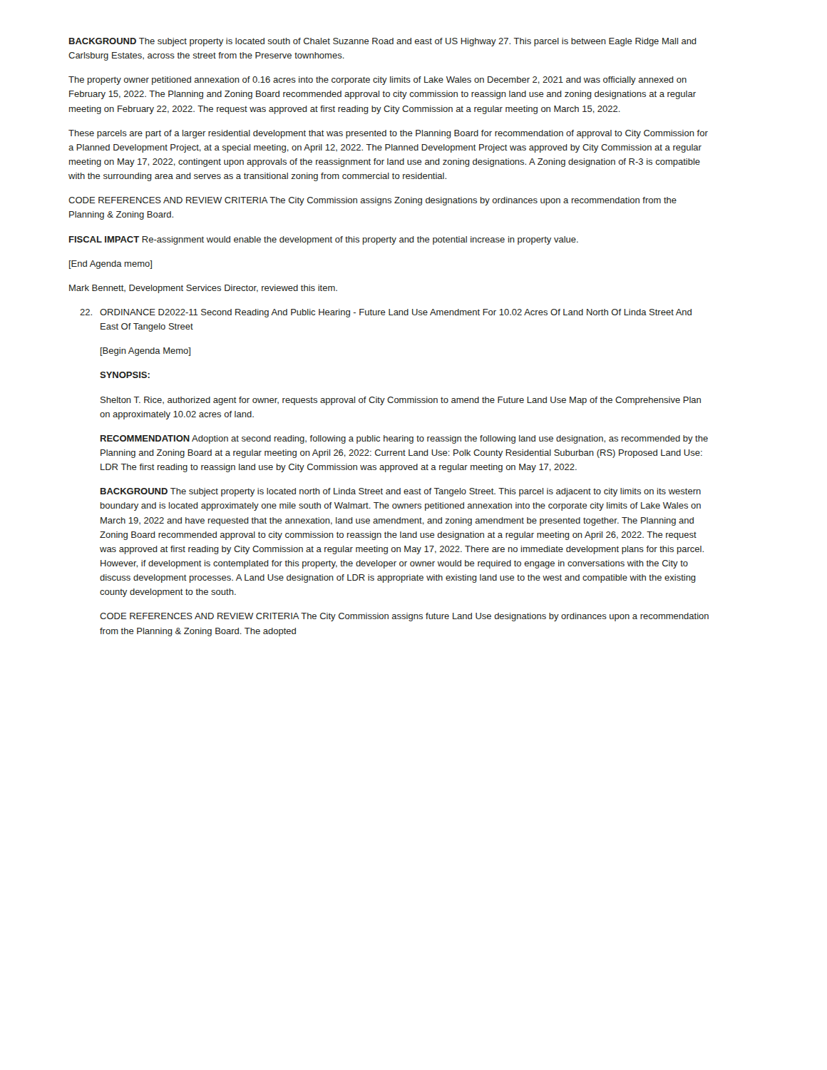BACKGROUND The subject property is located south of Chalet Suzanne Road and east of US Highway 27. This parcel is between Eagle Ridge Mall and Carlsburg Estates, across the street from the Preserve townhomes.
The property owner petitioned annexation of 0.16 acres into the corporate city limits of Lake Wales on December 2, 2021 and was officially annexed on February 15, 2022. The Planning and Zoning Board recommended approval to city commission to reassign land use and zoning designations at a regular meeting on February 22, 2022. The request was approved at first reading by City Commission at a regular meeting on March 15, 2022.
These parcels are part of a larger residential development that was presented to the Planning Board for recommendation of approval to City Commission for a Planned Development Project, at a special meeting, on April 12, 2022. The Planned Development Project was approved by City Commission at a regular meeting on May 17, 2022, contingent upon approvals of the reassignment for land use and zoning designations. A Zoning designation of R-3 is compatible with the surrounding area and serves as a transitional zoning from commercial to residential.
CODE REFERENCES AND REVIEW CRITERIA The City Commission assigns Zoning designations by ordinances upon a recommendation from the Planning & Zoning Board.
FISCAL IMPACT Re-assignment would enable the development of this property and the potential increase in property value.
[End Agenda memo]
Mark Bennett, Development Services Director, reviewed this item.
22.
ORDINANCE D2022-11 Second Reading And Public Hearing - Future Land Use Amendment For 10.02 Acres Of Land North Of Linda Street And East Of Tangelo Street
[Begin Agenda Memo]
SYNOPSIS:
Shelton T. Rice, authorized agent for owner, requests approval of City Commission to amend the Future Land Use Map of the Comprehensive Plan on approximately 10.02 acres of land.
RECOMMENDATION Adoption at second reading, following a public hearing to reassign the following land use designation, as recommended by the Planning and Zoning Board at a regular meeting on April 26, 2022: Current Land Use: Polk County Residential Suburban (RS) Proposed Land Use: LDR The first reading to reassign land use by City Commission was approved at a regular meeting on May 17, 2022.
BACKGROUND The subject property is located north of Linda Street and east of Tangelo Street. This parcel is adjacent to city limits on its western boundary and is located approximately one mile south of Walmart. The owners petitioned annexation into the corporate city limits of Lake Wales on March 19, 2022 and have requested that the annexation, land use amendment, and zoning amendment be presented together. The Planning and Zoning Board recommended approval to city commission to reassign the land use designation at a regular meeting on April 26, 2022. The request was approved at first reading by City Commission at a regular meeting on May 17, 2022. There are no immediate development plans for this parcel. However, if development is contemplated for this property, the developer or owner would be required to engage in conversations with the City to discuss development processes. A Land Use designation of LDR is appropriate with existing land use to the west and compatible with the existing county development to the south.
CODE REFERENCES AND REVIEW CRITERIA The City Commission assigns future Land Use designations by ordinances upon a recommendation from the Planning & Zoning Board. The adopted